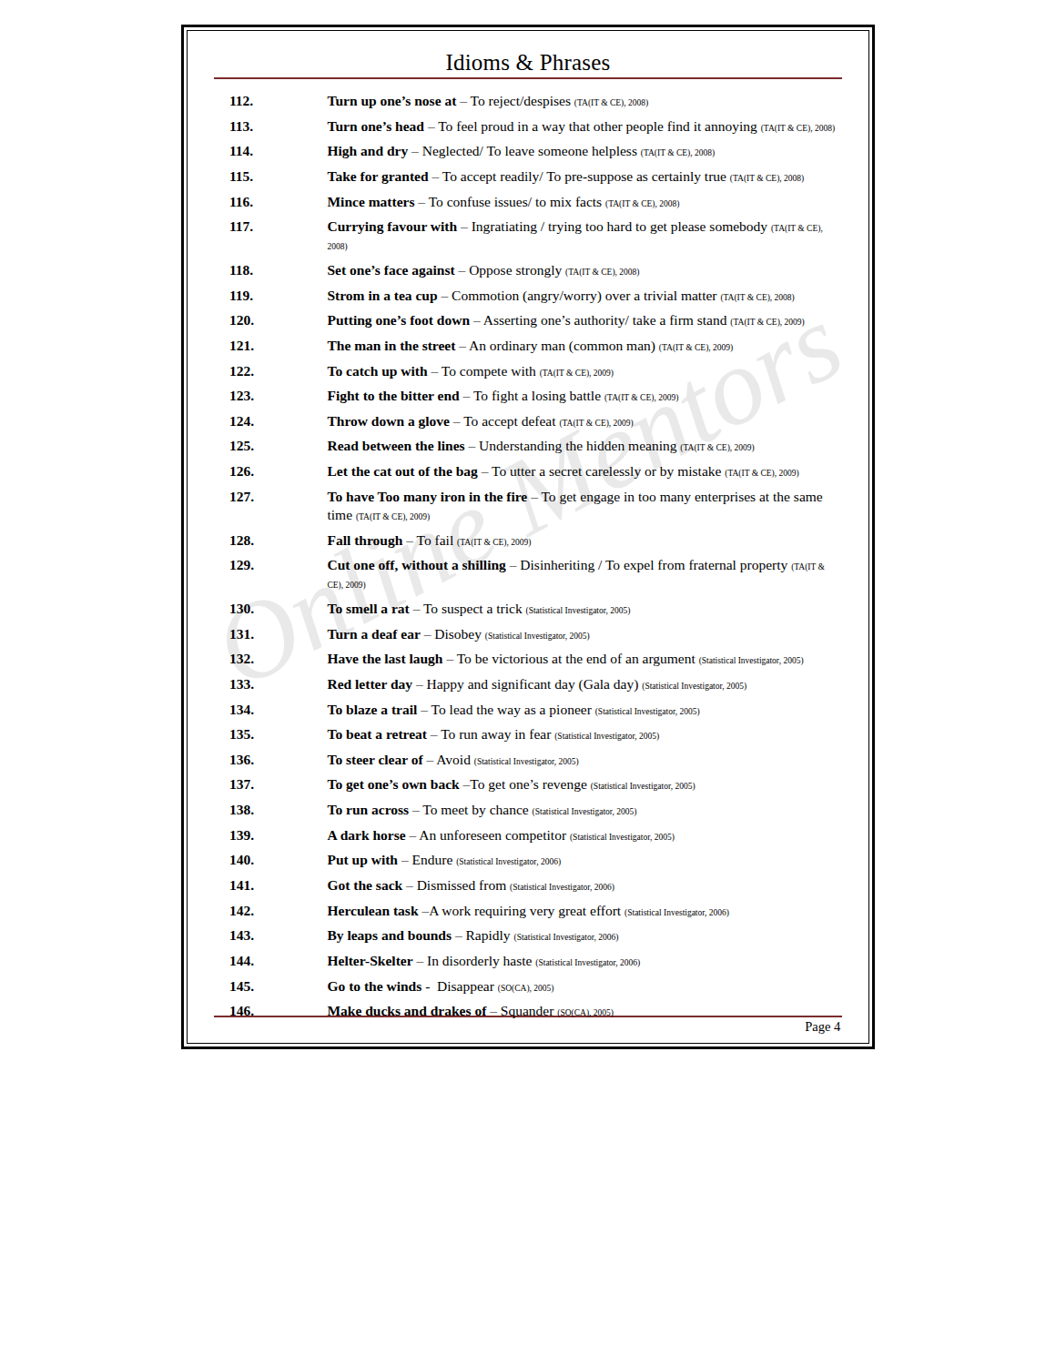Online Mentors
Idioms & Phrases
112. Turn up one’s nose at – To reject/despises (TA(IT & CE), 2008)
113. Turn one’s head – To feel proud in a way that other people find it annoying (TA(IT & CE), 2008)
114. High and dry – Neglected/ To leave someone helpless (TA(IT & CE), 2008)
115. Take for granted – To accept readily/ To pre-suppose as certainly true (TA(IT & CE), 2008)
116. Mince matters – To confuse issues/ to mix facts (TA(IT & CE), 2008)
117. Currying favour with – Ingratiating / trying too hard to get please somebody (TA(IT & CE), 2008)
118. Set one’s face against – Oppose strongly (TA(IT & CE), 2008)
119. Strom in a tea cup – Commotion (angry/worry) over a trivial matter (TA(IT & CE), 2008)
120. Putting one’s foot down – Asserting one’s authority/ take a firm stand (TA(IT & CE), 2009)
121. The man in the street – An ordinary man (common man) (TA(IT & CE), 2009)
122. To catch up with – To compete with (TA(IT & CE), 2009)
123. Fight to the bitter end – To fight a losing battle (TA(IT & CE), 2009)
124. Throw down a glove – To accept defeat (TA(IT & CE), 2009)
125. Read between the lines – Understanding the hidden meaning (TA(IT & CE), 2009)
126. Let the cat out of the bag – To utter a secret carelessly or by mistake (TA(IT & CE), 2009)
127. To have Too many iron in the fire – To get engage in too many enterprises at the same time (TA(IT & CE), 2009)
128. Fall through – To fail (TA(IT & CE), 2009)
129. Cut one off, without a shilling – Disinheriting / To expel from fraternal property (TA(IT & CE), 2009)
130. To smell a rat – To suspect a trick (Statistical Investigator, 2005)
131. Turn a deaf ear – Disobey (Statistical Investigator, 2005)
132. Have the last laugh – To be victorious at the end of an argument (Statistical Investigator, 2005)
133. Red letter day – Happy and significant day (Gala day) (Statistical Investigator, 2005)
134. To blaze a trail – To lead the way as a pioneer (Statistical Investigator, 2005)
135. To beat a retreat – To run away in fear (Statistical Investigator, 2005)
136. To steer clear of – Avoid (Statistical Investigator, 2005)
137. To get one’s own back –To get one’s revenge (Statistical Investigator, 2005)
138. To run across – To meet by chance (Statistical Investigator, 2005)
139. A dark horse – An unforeseen competitor (Statistical Investigator, 2005)
140. Put up with – Endure (Statistical Investigator, 2006)
141. Got the sack – Dismissed from (Statistical Investigator, 2006)
142. Herculean task –A work requiring very great effort (Statistical Investigator, 2006)
143. By leaps and bounds – Rapidly (Statistical Investigator, 2006)
144. Helter-Skelter – In disorderly haste (Statistical Investigator, 2006)
145. Go to the winds - Disappear (SO(CA), 2005)
146. Make ducks and drakes of – Squander (SO(CA), 2005)
Page 4